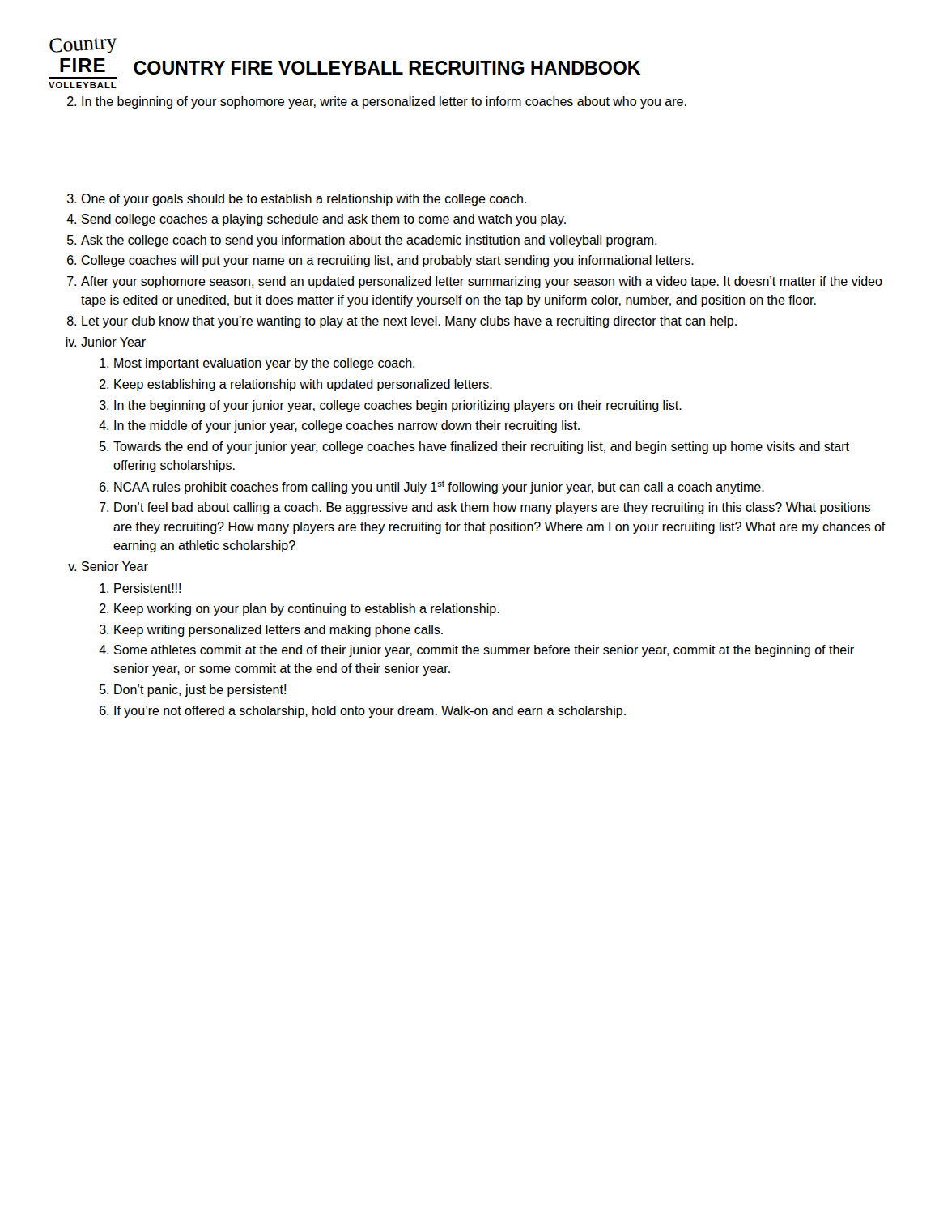Country FIRE VOLLEYBALL
COUNTRY FIRE VOLLEYBALL RECRUITING HANDBOOK
In the beginning of your sophomore year, write a personalized letter to inform coaches about who you are.
One of your goals should be to establish a relationship with the college coach.
Send college coaches a playing schedule and ask them to come and watch you play.
Ask the college coach to send you information about the academic institution and volleyball program.
College coaches will put your name on a recruiting list, and probably start sending you informational letters.
After your sophomore season, send an updated personalized letter summarizing your season with a video tape. It doesn’t matter if the video tape is edited or unedited, but it does matter if you identify yourself on the tap by uniform color, number, and position on the floor.
Let your club know that you’re wanting to play at the next level. Many clubs have a recruiting director that can help.
Junior Year
Most important evaluation year by the college coach.
Keep establishing a relationship with updated personalized letters.
In the beginning of your junior year, college coaches begin prioritizing players on their recruiting list.
In the middle of your junior year, college coaches narrow down their recruiting list.
Towards the end of your junior year, college coaches have finalized their recruiting list, and begin setting up home visits and start offering scholarships.
NCAA rules prohibit coaches from calling you until July 1st following your junior year, but can call a coach anytime.
Don’t feel bad about calling a coach. Be aggressive and ask them how many players are they recruiting in this class? What positions are they recruiting? How many players are they recruiting for that position? Where am I on your recruiting list? What are my chances of earning an athletic scholarship?
Senior Year
Persistent!!!
Keep working on your plan by continuing to establish a relationship.
Keep writing personalized letters and making phone calls.
Some athletes commit at the end of their junior year, commit the summer before their senior year, commit at the beginning of their senior year, or some commit at the end of their senior year.
Don’t panic, just be persistent!
If you’re not offered a scholarship, hold onto your dream. Walk-on and earn a scholarship.